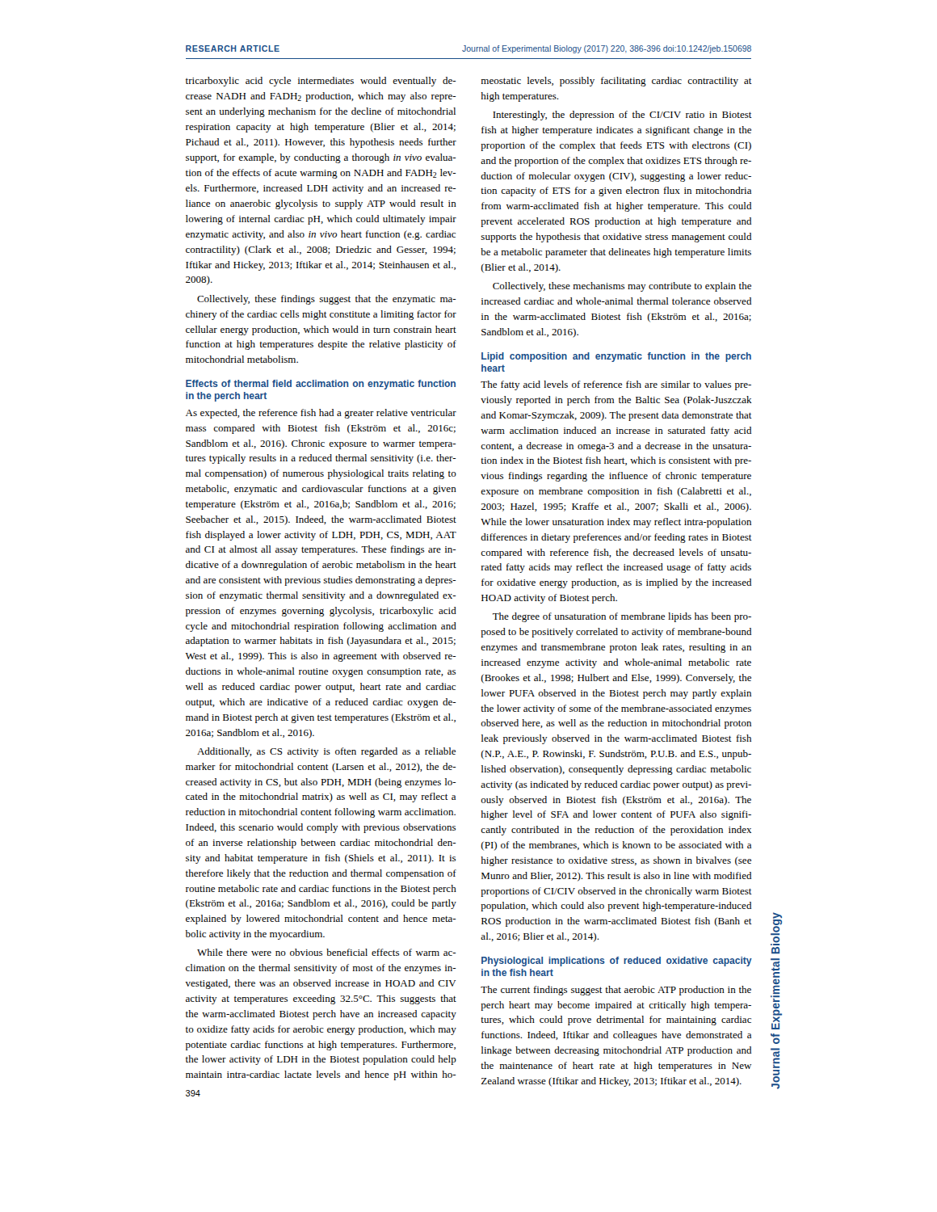RESEARCH ARTICLE
Journal of Experimental Biology (2017) 220, 386-396 doi:10.1242/jeb.150698
tricarboxylic acid cycle intermediates would eventually decrease NADH and FADH2 production, which may also represent an underlying mechanism for the decline of mitochondrial respiration capacity at high temperature (Blier et al., 2014; Pichaud et al., 2011). However, this hypothesis needs further support, for example, by conducting a thorough in vivo evaluation of the effects of acute warming on NADH and FADH2 levels. Furthermore, increased LDH activity and an increased reliance on anaerobic glycolysis to supply ATP would result in lowering of internal cardiac pH, which could ultimately impair enzymatic activity, and also in vivo heart function (e.g. cardiac contractility) (Clark et al., 2008; Driedzic and Gesser, 1994; Iftikar and Hickey, 2013; Iftikar et al., 2014; Steinhausen et al., 2008).
Collectively, these findings suggest that the enzymatic machinery of the cardiac cells might constitute a limiting factor for cellular energy production, which would in turn constrain heart function at high temperatures despite the relative plasticity of mitochondrial metabolism.
Effects of thermal field acclimation on enzymatic function in the perch heart
As expected, the reference fish had a greater relative ventricular mass compared with Biotest fish (Ekström et al., 2016c; Sandblom et al., 2016). Chronic exposure to warmer temperatures typically results in a reduced thermal sensitivity (i.e. thermal compensation) of numerous physiological traits relating to metabolic, enzymatic and cardiovascular functions at a given temperature (Ekström et al., 2016a,b; Sandblom et al., 2016; Seebacher et al., 2015). Indeed, the warm-acclimated Biotest fish displayed a lower activity of LDH, PDH, CS, MDH, AAT and CI at almost all assay temperatures. These findings are indicative of a downregulation of aerobic metabolism in the heart and are consistent with previous studies demonstrating a depression of enzymatic thermal sensitivity and a downregulated expression of enzymes governing glycolysis, tricarboxylic acid cycle and mitochondrial respiration following acclimation and adaptation to warmer habitats in fish (Jayasundara et al., 2015; West et al., 1999). This is also in agreement with observed reductions in whole-animal routine oxygen consumption rate, as well as reduced cardiac power output, heart rate and cardiac output, which are indicative of a reduced cardiac oxygen demand in Biotest perch at given test temperatures (Ekström et al., 2016a; Sandblom et al., 2016).
Additionally, as CS activity is often regarded as a reliable marker for mitochondrial content (Larsen et al., 2012), the decreased activity in CS, but also PDH, MDH (being enzymes located in the mitochondrial matrix) as well as CI, may reflect a reduction in mitochondrial content following warm acclimation. Indeed, this scenario would comply with previous observations of an inverse relationship between cardiac mitochondrial density and habitat temperature in fish (Shiels et al., 2011). It is therefore likely that the reduction and thermal compensation of routine metabolic rate and cardiac functions in the Biotest perch (Ekström et al., 2016a; Sandblom et al., 2016), could be partly explained by lowered mitochondrial content and hence metabolic activity in the myocardium.
While there were no obvious beneficial effects of warm acclimation on the thermal sensitivity of most of the enzymes investigated, there was an observed increase in HOAD and CIV activity at temperatures exceeding 32.5°C. This suggests that the warm-acclimated Biotest perch have an increased capacity to oxidize fatty acids for aerobic energy production, which may potentiate cardiac functions at high temperatures. Furthermore, the lower activity of LDH in the Biotest population could help maintain intra-cardiac lactate levels and hence pH within homeostatic levels, possibly facilitating cardiac contractility at high temperatures.
Interestingly, the depression of the CI/CIV ratio in Biotest fish at higher temperature indicates a significant change in the proportion of the complex that feeds ETS with electrons (CI) and the proportion of the complex that oxidizes ETS through reduction of molecular oxygen (CIV), suggesting a lower reduction capacity of ETS for a given electron flux in mitochondria from warm-acclimated fish at higher temperature. This could prevent accelerated ROS production at high temperature and supports the hypothesis that oxidative stress management could be a metabolic parameter that delineates high temperature limits (Blier et al., 2014).
Collectively, these mechanisms may contribute to explain the increased cardiac and whole-animal thermal tolerance observed in the warm-acclimated Biotest fish (Ekström et al., 2016a; Sandblom et al., 2016).
Lipid composition and enzymatic function in the perch heart
The fatty acid levels of reference fish are similar to values previously reported in perch from the Baltic Sea (Polak-Juszczak and Komar-Szymczak, 2009). The present data demonstrate that warm acclimation induced an increase in saturated fatty acid content, a decrease in omega-3 and a decrease in the unsaturation index in the Biotest fish heart, which is consistent with previous findings regarding the influence of chronic temperature exposure on membrane composition in fish (Calabretti et al., 2003; Hazel, 1995; Kraffe et al., 2007; Skalli et al., 2006). While the lower unsaturation index may reflect intra-population differences in dietary preferences and/or feeding rates in Biotest compared with reference fish, the decreased levels of unsaturated fatty acids may reflect the increased usage of fatty acids for oxidative energy production, as is implied by the increased HOAD activity of Biotest perch.
The degree of unsaturation of membrane lipids has been proposed to be positively correlated to activity of membrane-bound enzymes and transmembrane proton leak rates, resulting in an increased enzyme activity and whole-animal metabolic rate (Brookes et al., 1998; Hulbert and Else, 1999). Conversely, the lower PUFA observed in the Biotest perch may partly explain the lower activity of some of the membrane-associated enzymes observed here, as well as the reduction in mitochondrial proton leak previously observed in the warm-acclimated Biotest fish (N.P., A.E., P. Rowinski, F. Sundström, P.U.B. and E.S., unpublished observation), consequently depressing cardiac metabolic activity (as indicated by reduced cardiac power output) as previously observed in Biotest fish (Ekström et al., 2016a). The higher level of SFA and lower content of PUFA also significantly contributed in the reduction of the peroxidation index (PI) of the membranes, which is known to be associated with a higher resistance to oxidative stress, as shown in bivalves (see Munro and Blier, 2012). This result is also in line with modified proportions of CI/CIV observed in the chronically warm Biotest population, which could also prevent high-temperature-induced ROS production in the warm-acclimated Biotest fish (Banh et al., 2016; Blier et al., 2014).
Physiological implications of reduced oxidative capacity in the fish heart
The current findings suggest that aerobic ATP production in the perch heart may become impaired at critically high temperatures, which could prove detrimental for maintaining cardiac functions. Indeed, Iftikar and colleagues have demonstrated a linkage between decreasing mitochondrial ATP production and the maintenance of heart rate at high temperatures in New Zealand wrasse (Iftikar and Hickey, 2013; Iftikar et al., 2014).
394
Journal of Experimental Biology